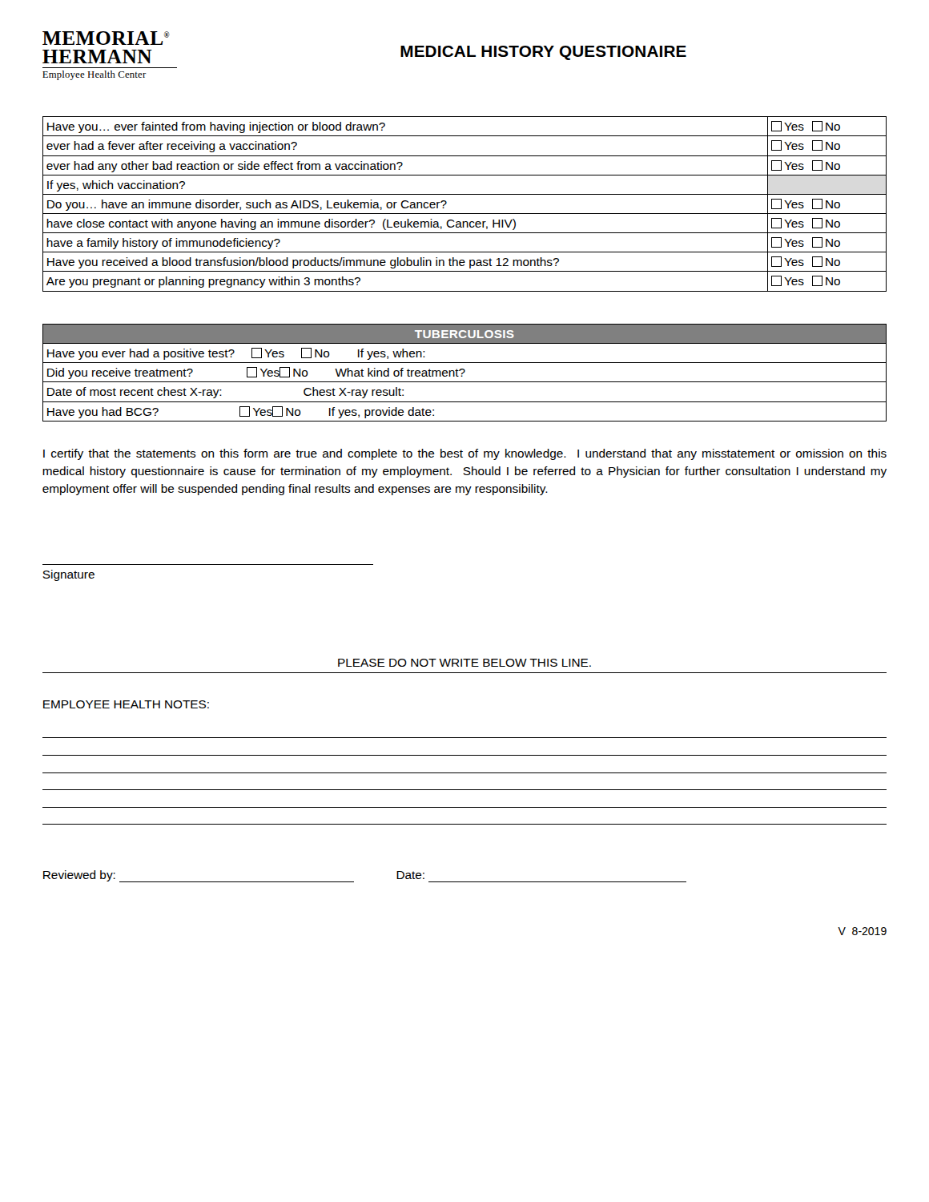MEMORIAL® HERMANN
Employee Health Center
MEDICAL HISTORY QUESTIONAIRE
| Have you… ever fainted from having injection or blood drawn? | Yes No |
| ever had a fever after receiving a vaccination? | Yes No |
| ever had any other bad reaction or side effect from a vaccination? | Yes No |
| If yes, which vaccination? | |
| Do you… have an immune disorder, such as AIDS, Leukemia, or Cancer? | Yes No |
| have close contact with anyone having an immune disorder? (Leukemia, Cancer, HIV) | Yes No |
| have a family history of immunodeficiency? | Yes No |
| Have you received a blood transfusion/blood products/immune globulin in the past 12 months? | Yes No |
| Are you pregnant or planning pregnancy within 3 months? | Yes No |
| TUBERCULOSIS |
| Have you ever had a positive test? Yes No If yes, when: |
| Did you receive treatment? Yes No What kind of treatment? |
| Date of most recent chest X-ray: Chest X-ray result: |
| Have you had BCG? Yes No If yes, provide date: |
I certify that the statements on this form are true and complete to the best of my knowledge. I understand that any misstatement or omission on this medical history questionnaire is cause for termination of my employment. Should I be referred to a Physician for further consultation I understand my employment offer will be suspended pending final results and expenses are my responsibility.
Signature
PLEASE DO NOT WRITE BELOW THIS LINE.
EMPLOYEE HEALTH NOTES:
Reviewed by:
Date:
V 8-2019